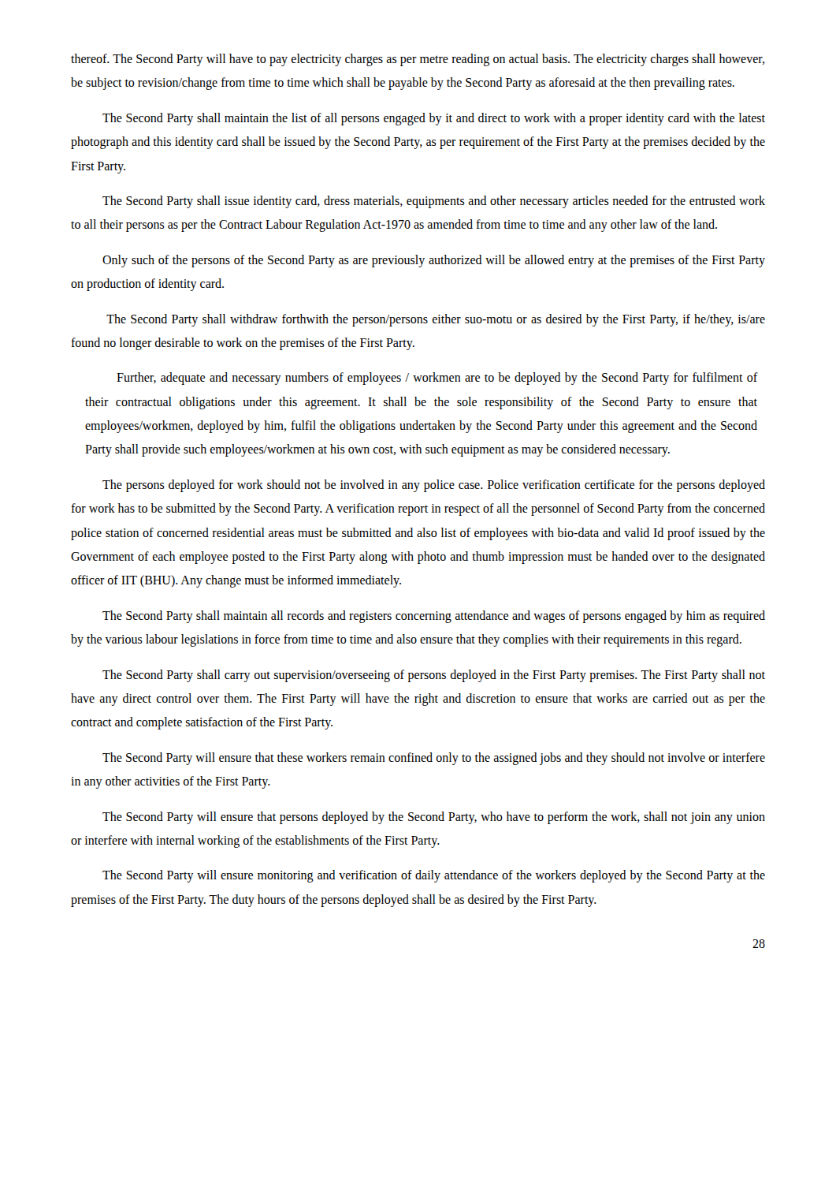thereof. The Second Party will have to pay electricity charges as per metre reading on actual basis. The electricity charges shall however, be subject to revision/change from time to time which shall be payable by the Second Party as aforesaid at the then prevailing rates.
The Second Party shall maintain the list of all persons engaged by it and direct to work with a proper identity card with the latest photograph and this identity card shall be issued by the Second Party, as per requirement of the First Party at the premises decided by the First Party.
The Second Party shall issue identity card, dress materials, equipments and other necessary articles needed for the entrusted work to all their persons as per the Contract Labour Regulation Act-1970 as amended from time to time and any other law of the land.
Only such of the persons of the Second Party as are previously authorized will be allowed entry at the premises of the First Party on production of identity card.
The Second Party shall withdraw forthwith the person/persons either suo-motu or as desired by the First Party, if he/they, is/are found no longer desirable to work on the premises of the First Party.
Further, adequate and necessary numbers of employees / workmen are to be deployed by the Second Party for fulfilment of their contractual obligations under this agreement. It shall be the sole responsibility of the Second Party to ensure that employees/workmen, deployed by him, fulfil the obligations undertaken by the Second Party under this agreement and the Second Party shall provide such employees/workmen at his own cost, with such equipment as may be considered necessary.
The persons deployed for work should not be involved in any police case. Police verification certificate for the persons deployed for work has to be submitted by the Second Party. A verification report in respect of all the personnel of Second Party from the concerned police station of concerned residential areas must be submitted and also list of employees with bio-data and valid Id proof issued by the Government of each employee posted to the First Party along with photo and thumb impression must be handed over to the designated officer of IIT (BHU). Any change must be informed immediately.
The Second Party shall maintain all records and registers concerning attendance and wages of persons engaged by him as required by the various labour legislations in force from time to time and also ensure that they complies with their requirements in this regard.
The Second Party shall carry out supervision/overseeing of persons deployed in the First Party premises. The First Party shall not have any direct control over them. The First Party will have the right and discretion to ensure that works are carried out as per the contract and complete satisfaction of the First Party.
The Second Party will ensure that these workers remain confined only to the assigned jobs and they should not involve or interfere in any other activities of the First Party.
The Second Party will ensure that persons deployed by the Second Party, who have to perform the work, shall not join any union or interfere with internal working of the establishments of the First Party.
The Second Party will ensure monitoring and verification of daily attendance of the workers deployed by the Second Party at the premises of the First Party. The duty hours of the persons deployed shall be as desired by the First Party.
28